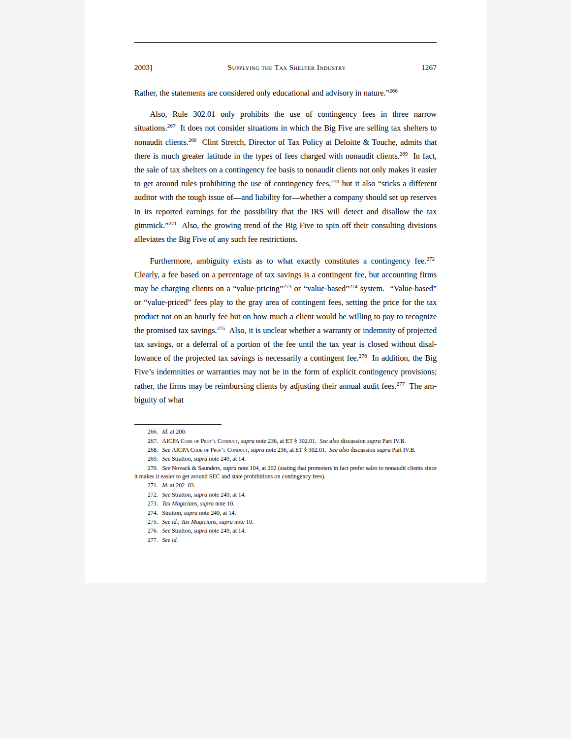2003] Supplying the Tax Shelter Industry 1267
Rather, the statements are considered only educational and advisory in nature.”266
Also, Rule 302.01 only prohibits the use of contingency fees in three narrow situations.267 It does not consider situations in which the Big Five are selling tax shelters to nonaudit clients.268 Clint Stretch, Director of Tax Policy at Deloitte & Touche, admits that there is much greater latitude in the types of fees charged with nonaudit clients.269 In fact, the sale of tax shelters on a contingency fee basis to nonaudit clients not only makes it easier to get around rules prohibiting the use of contingency fees,270 but it also “sticks a different auditor with the tough issue of—and liability for—whether a company should set up reserves in its reported earnings for the possibility that the IRS will detect and disallow the tax gimmick.”271 Also, the growing trend of the Big Five to spin off their consulting divisions alleviates the Big Five of any such fee restrictions.
Furthermore, ambiguity exists as to what exactly constitutes a contingency fee.272 Clearly, a fee based on a percentage of tax savings is a contingent fee, but accounting firms may be charging clients on a “value-pricing”273 or “value-based”274 system. “Value-based” or “value-priced” fees play to the gray area of contingent fees, setting the price for the tax product not on an hourly fee but on how much a client would be willing to pay to recognize the promised tax savings.275 Also, it is unclear whether a warranty or indemnity of projected tax savings, or a deferral of a portion of the fee until the tax year is closed without disallowance of the projected tax savings is necessarily a contingent fee.276 In addition, the Big Five’s indemnities or warranties may not be in the form of explicit contingency provisions; rather, the firms may be reimbursing clients by adjusting their annual audit fees.277 The ambiguity of what
266. Id. at 200.
267. AICPA Code of Prof’l Conduct, supra note 236, at ET § 302.01. See also discussion supra Part IV.B.
268. See AICPA Code of Prof’l Conduct, supra note 236, at ET § 302.01. See also discussion supra Part IV.B.
269. See Stratton, supra note 249, at 14.
270. See Novack & Saunders, supra note 104, at 202 (stating that promoters in fact prefer sales to nonaudit clients since it makes it easier to get around SEC and state prohibitions on contingency fees).
271. Id. at 202–03.
272. See Stratton, supra note 249, at 14.
273. Tax Magicians, supra note 10.
274. Stratton, supra note 249, at 14.
275. See id.; Tax Magicians, supra note 10.
276. See Stratton, supra note 249, at 14.
277. See id.